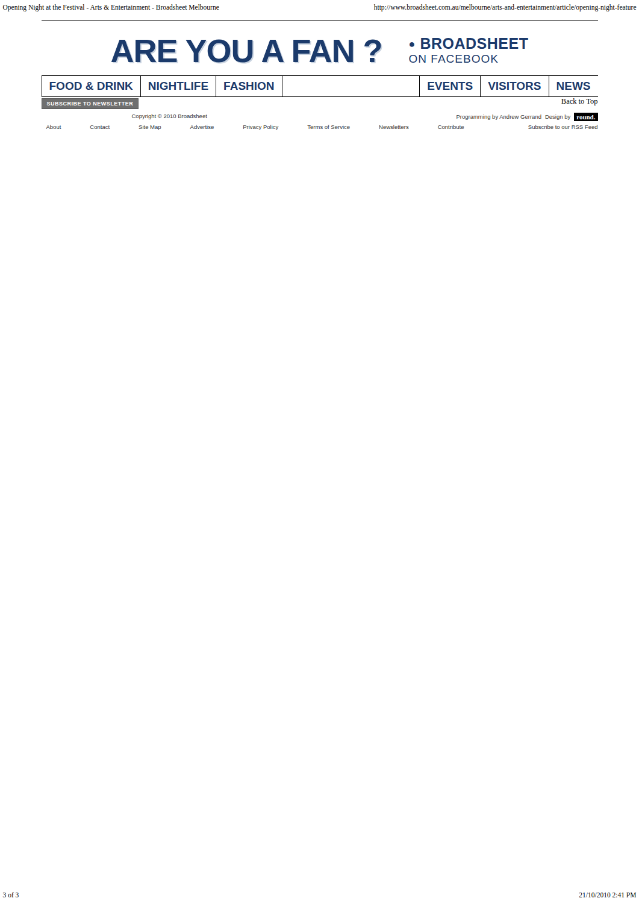Opening Night at the Festival - Arts & Entertainment - Broadsheet Melbourne
http://www.broadsheet.com.au/melbourne/arts-and-entertainment/article/opening-night-feature
ARE YOU A FAN ? ● BROADSHEET
ON FACEBOOK
FOOD & DRINK NIGHTLIFE FASHION
EVENTS VISITORS NEWS
SUBSCRIBE TO NEWSLETTER Back to Top
Copyright © 2010 Broadsheet
Programming by Andrew Gerrand Design by round.
About Contact Site Map Advertise Privacy Policy Terms of Service Newsletters Contribute
Subscribe to our RSS Feed
3 of 3
21/10/2010 2:41 PM